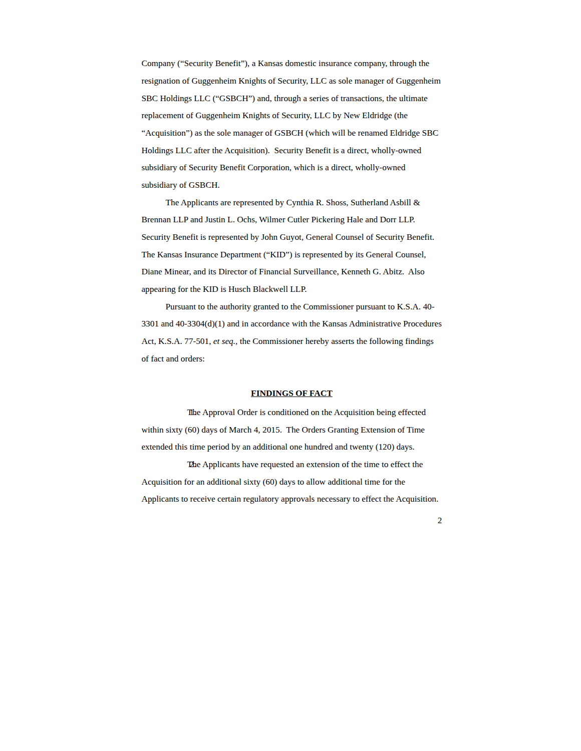Company (“Security Benefit”), a Kansas domestic insurance company, through the resignation of Guggenheim Knights of Security, LLC as sole manager of Guggenheim SBC Holdings LLC (“GSBCH”) and, through a series of transactions, the ultimate replacement of Guggenheim Knights of Security, LLC by New Eldridge (the “Acquisition”) as the sole manager of GSBCH (which will be renamed Eldridge SBC Holdings LLC after the Acquisition). Security Benefit is a direct, wholly-owned subsidiary of Security Benefit Corporation, which is a direct, wholly-owned subsidiary of GSBCH.
The Applicants are represented by Cynthia R. Shoss, Sutherland Asbill & Brennan LLP and Justin L. Ochs, Wilmer Cutler Pickering Hale and Dorr LLP. Security Benefit is represented by John Guyot, General Counsel of Security Benefit. The Kansas Insurance Department (“KID”) is represented by its General Counsel, Diane Minear, and its Director of Financial Surveillance, Kenneth G. Abitz. Also appearing for the KID is Husch Blackwell LLP.
Pursuant to the authority granted to the Commissioner pursuant to K.S.A. 40-3301 and 40-3304(d)(1) and in accordance with the Kansas Administrative Procedures Act, K.S.A. 77-501, et seq., the Commissioner hereby asserts the following findings of fact and orders:
FINDINGS OF FACT
1. The Approval Order is conditioned on the Acquisition being effected within sixty (60) days of March 4, 2015. The Orders Granting Extension of Time extended this time period by an additional one hundred and twenty (120) days.
2. The Applicants have requested an extension of the time to effect the Acquisition for an additional sixty (60) days to allow additional time for the Applicants to receive certain regulatory approvals necessary to effect the Acquisition.
2